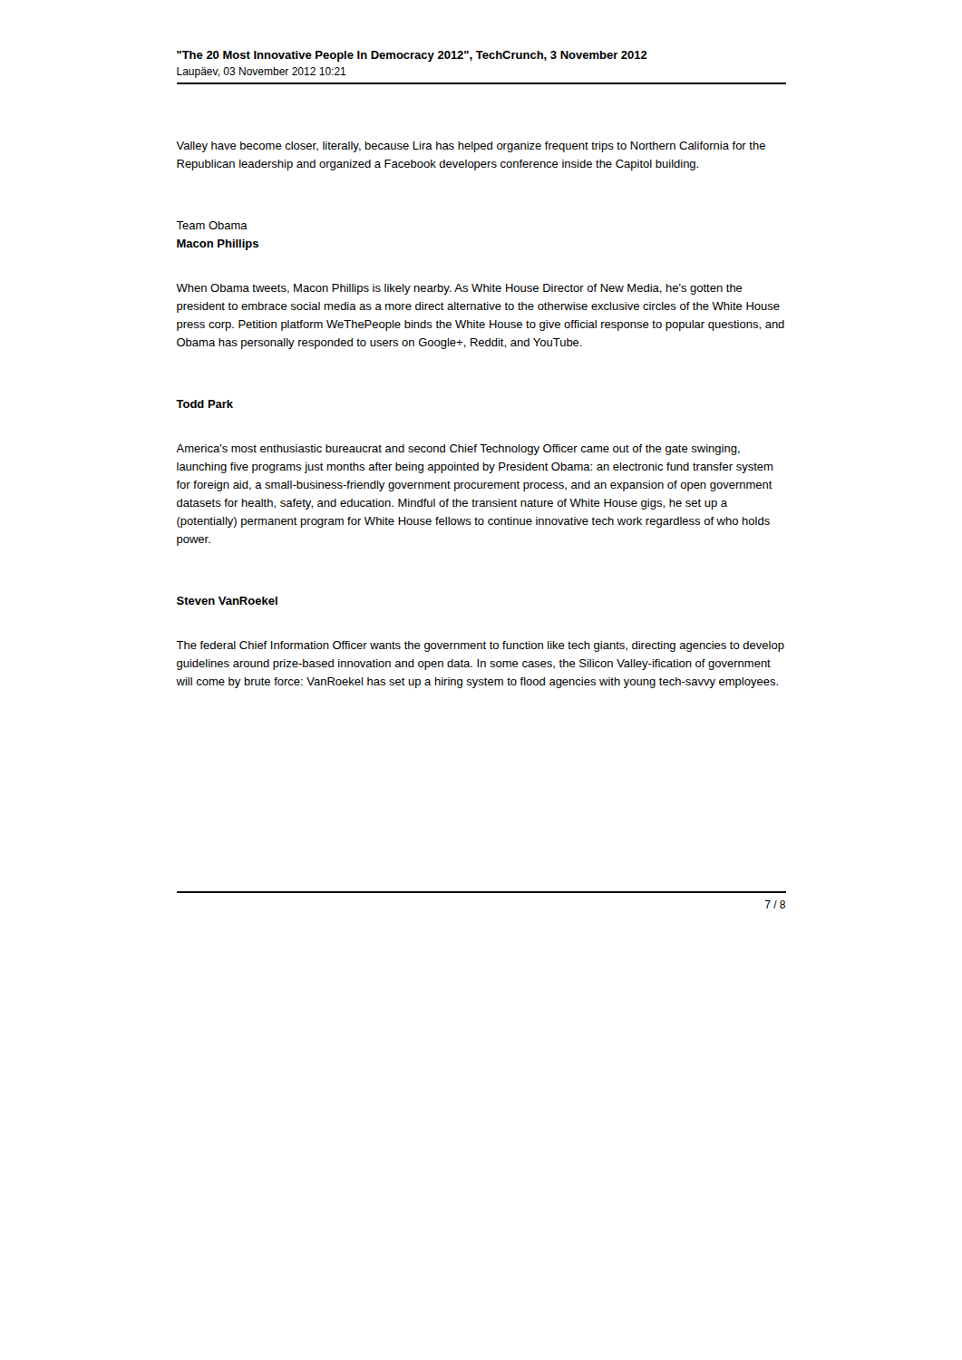"The 20 Most Innovative People In Democracy 2012", TechCrunch, 3 November 2012
Laupäev, 03 November 2012 10:21
Valley have become closer, literally, because Lira has helped organize frequent trips to Northern California for the Republican leadership and organized a Facebook developers conference inside the Capitol building.
Team Obama
Macon Phillips
When Obama tweets, Macon Phillips is likely nearby. As White House Director of New Media, he's gotten the president to embrace social media as a more direct alternative to the otherwise exclusive circles of the White House press corp. Petition platform WeThePeople binds the White House to give official response to popular questions, and Obama has personally responded to users on Google+, Reddit, and YouTube.
Todd Park
America's most enthusiastic bureaucrat and second Chief Technology Officer came out of the gate swinging, launching five programs just months after being appointed by President Obama: an electronic fund transfer system for foreign aid, a small-business-friendly government procurement process, and an expansion of open government datasets for health, safety, and education. Mindful of the transient nature of White House gigs, he set up a (potentially) permanent program for White House fellows to continue innovative tech work regardless of who holds power.
Steven VanRoekel
The federal Chief Information Officer wants the government to function like tech giants, directing agencies to develop guidelines around prize-based innovation and open data. In some cases, the Silicon Valley-ification of government will come by brute force: VanRoekel has set up a hiring system to flood agencies with young tech-savvy employees.
7 / 8